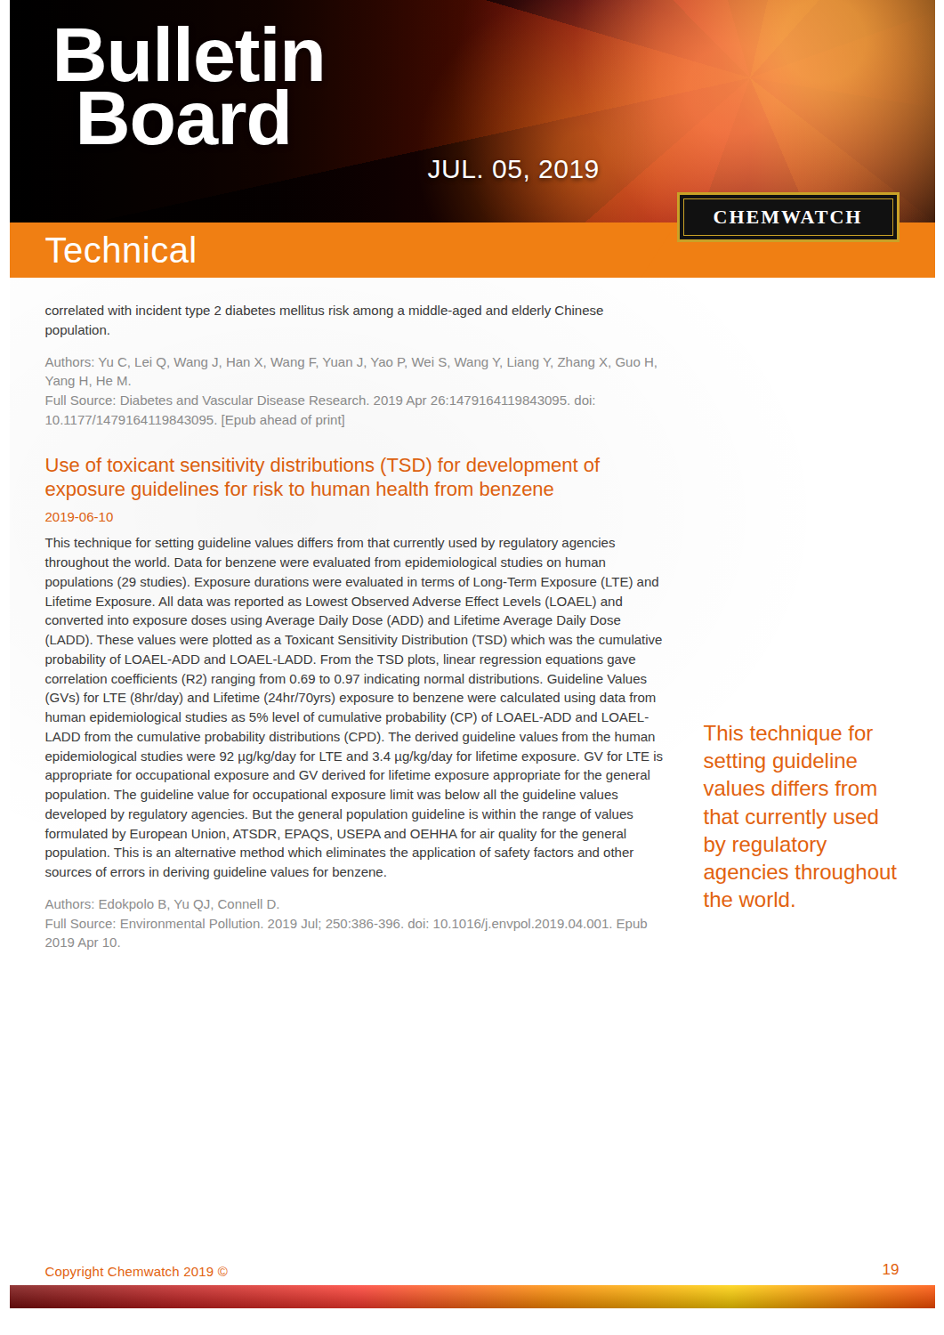Bulletin Board
JUL. 05, 2019
Technical
CHEMWATCH
correlated with incident type 2 diabetes mellitus risk among a middle-aged and elderly Chinese population.
Authors: Yu C, Lei Q, Wang J, Han X, Wang F, Yuan J, Yao P, Wei S, Wang Y, Liang Y, Zhang X, Guo H, Yang H, He M.
Full Source: Diabetes and Vascular Disease Research. 2019 Apr 26:1479164119843095. doi: 10.1177/1479164119843095. [Epub ahead of print]
Use of toxicant sensitivity distributions (TSD) for development of exposure guidelines for risk to human health from benzene
2019-06-10
This technique for setting guideline values differs from that currently used by regulatory agencies throughout the world. Data for benzene were evaluated from epidemiological studies on human populations (29 studies). Exposure durations were evaluated in terms of Long-Term Exposure (LTE) and Lifetime Exposure. All data was reported as Lowest Observed Adverse Effect Levels (LOAEL) and converted into exposure doses using Average Daily Dose (ADD) and Lifetime Average Daily Dose (LADD). These values were plotted as a Toxicant Sensitivity Distribution (TSD) which was the cumulative probability of LOAEL-ADD and LOAEL-LADD. From the TSD plots, linear regression equations gave correlation coefficients (R2) ranging from 0.69 to 0.97 indicating normal distributions. Guideline Values (GVs) for LTE (8hr/day) and Lifetime (24hr/70yrs) exposure to benzene were calculated using data from human epidemiological studies as 5% level of cumulative probability (CP) of LOAEL-ADD and LOAEL-LADD from the cumulative probability distributions (CPD). The derived guideline values from the human epidemiological studies were 92 µg/kg/day for LTE and 3.4 µg/kg/day for lifetime exposure. GV for LTE is appropriate for occupational exposure and GV derived for lifetime exposure appropriate for the general population. The guideline value for occupational exposure limit was below all the guideline values developed by regulatory agencies. But the general population guideline is within the range of values formulated by European Union, ATSDR, EPAQS, USEPA and OEHHA for air quality for the general population. This is an alternative method which eliminates the application of safety factors and other sources of errors in deriving guideline values for benzene.
Authors: Edokpolo B, Yu QJ, Connell D.
Full Source: Environmental Pollution. 2019 Jul; 250:386-396. doi: 10.1016/j.envpol.2019.04.001. Epub 2019 Apr 10.
This technique for setting guideline values differs from that currently used by regulatory agencies throughout the world.
Copyright Chemwatch 2019 ©
19